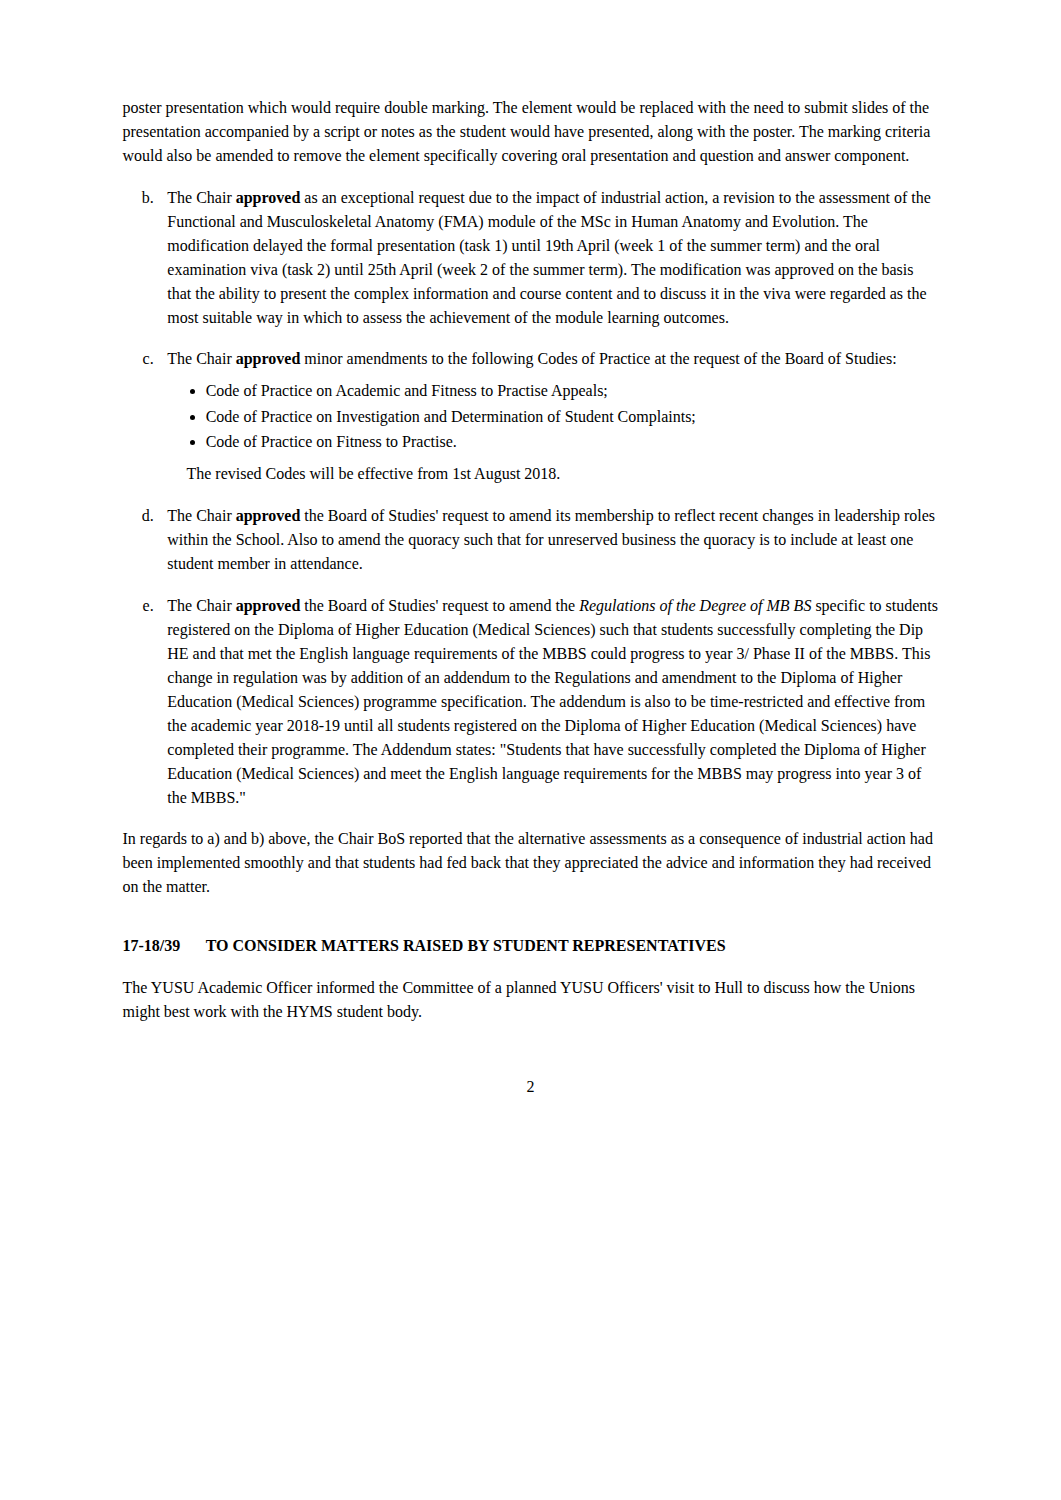poster presentation which would require double marking. The element would be replaced with the need to submit slides of the presentation accompanied by a script or notes as the student would have presented, along with the poster. The marking criteria would also be amended to remove the element specifically covering oral presentation and question and answer component.
The Chair approved as an exceptional request due to the impact of industrial action, a revision to the assessment of the Functional and Musculoskeletal Anatomy (FMA) module of the MSc in Human Anatomy and Evolution. The modification delayed the formal presentation (task 1) until 19th April (week 1 of the summer term) and the oral examination viva (task 2) until 25th April (week 2 of the summer term). The modification was approved on the basis that the ability to present the complex information and course content and to discuss it in the viva were regarded as the most suitable way in which to assess the achievement of the module learning outcomes.
The Chair approved minor amendments to the following Codes of Practice at the request of the Board of Studies:
Code of Practice on Academic and Fitness to Practise Appeals;
Code of Practice on Investigation and Determination of Student Complaints;
Code of Practice on Fitness to Practise.
The revised Codes will be effective from 1st August 2018.
The Chair approved the Board of Studies' request to amend its membership to reflect recent changes in leadership roles within the School. Also to amend the quoracy such that for unreserved business the quoracy is to include at least one student member in attendance.
The Chair approved the Board of Studies' request to amend the Regulations of the Degree of MB BS specific to students registered on the Diploma of Higher Education (Medical Sciences) such that students successfully completing the Dip HE and that met the English language requirements of the MBBS could progress to year 3/ Phase II of the MBBS. This change in regulation was by addition of an addendum to the Regulations and amendment to the Diploma of Higher Education (Medical Sciences) programme specification. The addendum is also to be time-restricted and effective from the academic year 2018-19 until all students registered on the Diploma of Higher Education (Medical Sciences) have completed their programme. The Addendum states: "Students that have successfully completed the Diploma of Higher Education (Medical Sciences) and meet the English language requirements for the MBBS may progress into year 3 of the MBBS."
In regards to a) and b) above, the Chair BoS reported that the alternative assessments as a consequence of industrial action had been implemented smoothly and that students had fed back that they appreciated the advice and information they had received on the matter.
17-18/39 TO CONSIDER MATTERS RAISED BY STUDENT REPRESENTATIVES
The YUSU Academic Officer informed the Committee of a planned YUSU Officers' visit to Hull to discuss how the Unions might best work with the HYMS student body.
2